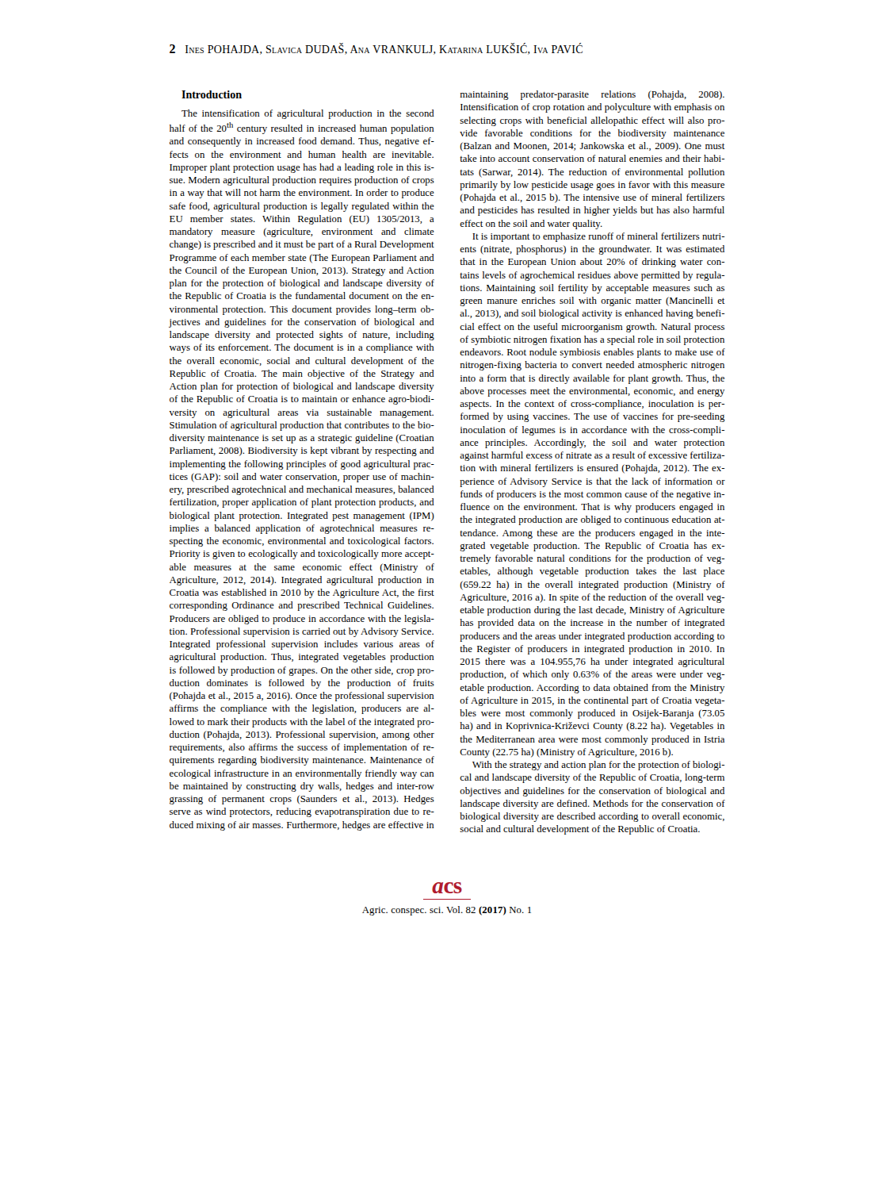2 Ines POHAJDA, Slavica DUDAŠ, Ana VRANKULJ, Katarina LUKŠIĆ, Iva PAVIĆ
Introduction
The intensification of agricultural production in the second half of the 20th century resulted in increased human population and consequently in increased food demand. Thus, negative effects on the environment and human health are inevitable. Improper plant protection usage has had a leading role in this issue. Modern agricultural production requires production of crops in a way that will not harm the environment. In order to produce safe food, agricultural production is legally regulated within the EU member states. Within Regulation (EU) 1305/2013, a mandatory measure (agriculture, environment and climate change) is prescribed and it must be part of a Rural Development Programme of each member state (The European Parliament and the Council of the European Union, 2013). Strategy and Action plan for the protection of biological and landscape diversity of the Republic of Croatia is the fundamental document on the environmental protection. This document provides long–term objectives and guidelines for the conservation of biological and landscape diversity and protected sights of nature, including ways of its enforcement. The document is in a compliance with the overall economic, social and cultural development of the Republic of Croatia. The main objective of the Strategy and Action plan for protection of biological and landscape diversity of the Republic of Croatia is to maintain or enhance agro-biodiversity on agricultural areas via sustainable management. Stimulation of agricultural production that contributes to the biodiversity maintenance is set up as a strategic guideline (Croatian Parliament, 2008). Biodiversity is kept vibrant by respecting and implementing the following principles of good agricultural practices (GAP): soil and water conservation, proper use of machinery, prescribed agrotechnical and mechanical measures, balanced fertilization, proper application of plant protection products, and biological plant protection. Integrated pest management (IPM) implies a balanced application of agrotechnical measures respecting the economic, environmental and toxicological factors. Priority is given to ecologically and toxicologically more acceptable measures at the same economic effect (Ministry of Agriculture, 2012, 2014). Integrated agricultural production in Croatia was established in 2010 by the Agriculture Act, the first corresponding Ordinance and prescribed Technical Guidelines. Producers are obliged to produce in accordance with the legislation. Professional supervision is carried out by Advisory Service. Integrated professional supervision includes various areas of agricultural production. Thus, integrated vegetables production is followed by production of grapes. On the other side, crop production dominates is followed by the production of fruits (Pohajda et al., 2015 a, 2016). Once the professional supervision affirms the compliance with the legislation, producers are allowed to mark their products with the label of the integrated production (Pohajda, 2013). Professional supervision, among other requirements, also affirms the success of implementation of requirements regarding biodiversity maintenance. Maintenance of ecological infrastructure in an environmentally friendly way can be maintained by constructing dry walls, hedges and inter-row grassing of permanent crops (Saunders et al., 2013). Hedges serve as wind protectors, reducing evapotranspiration due to reduced mixing of air masses. Furthermore, hedges are effective in maintaining predator-parasite relations (Pohajda, 2008). Intensification of crop rotation and polyculture with emphasis on selecting crops with beneficial allelopathic effect will also provide favorable conditions for the biodiversity maintenance (Balzan and Moonen, 2014; Jankowska et al., 2009). One must take into account conservation of natural enemies and their habitats (Sarwar, 2014). The reduction of environmental pollution primarily by low pesticide usage goes in favor with this measure (Pohajda et al., 2015 b). The intensive use of mineral fertilizers and pesticides has resulted in higher yields but has also harmful effect on the soil and water quality.
It is important to emphasize runoff of mineral fertilizers nutrients (nitrate, phosphorus) in the groundwater. It was estimated that in the European Union about 20% of drinking water contains levels of agrochemical residues above permitted by regulations. Maintaining soil fertility by acceptable measures such as green manure enriches soil with organic matter (Mancinelli et al., 2013), and soil biological activity is enhanced having beneficial effect on the useful microorganism growth. Natural process of symbiotic nitrogen fixation has a special role in soil protection endeavors. Root nodule symbiosis enables plants to make use of nitrogen-fixing bacteria to convert needed atmospheric nitrogen into a form that is directly available for plant growth. Thus, the above processes meet the environmental, economic, and energy aspects. In the context of cross-compliance, inoculation is performed by using vaccines. The use of vaccines for pre-seeding inoculation of legumes is in accordance with the cross-compliance principles. Accordingly, the soil and water protection against harmful excess of nitrate as a result of excessive fertilization with mineral fertilizers is ensured (Pohajda, 2012). The experience of Advisory Service is that the lack of information or funds of producers is the most common cause of the negative influence on the environment. That is why producers engaged in the integrated production are obliged to continuous education attendance. Among these are the producers engaged in the integrated vegetable production. The Republic of Croatia has extremely favorable natural conditions for the production of vegetables, although vegetable production takes the last place (659.22 ha) in the overall integrated production (Ministry of Agriculture, 2016 a). In spite of the reduction of the overall vegetable production during the last decade, Ministry of Agriculture has provided data on the increase in the number of integrated producers and the areas under integrated production according to the Register of producers in integrated production in 2010. In 2015 there was a 104.955,76 ha under integrated agricultural production, of which only 0.63% of the areas were under vegetable production. According to data obtained from the Ministry of Agriculture in 2015, in the continental part of Croatia vegetables were most commonly produced in Osijek-Baranja (73.05 ha) and in Koprivnica-Križevci County (8.22 ha). Vegetables in the Mediterranean area were most commonly produced in Istria County (22.75 ha) (Ministry of Agriculture, 2016 b).
With the strategy and action plan for the protection of biological and landscape diversity of the Republic of Croatia, long-term objectives and guidelines for the conservation of biological and landscape diversity are defined. Methods for the conservation of biological diversity are described according to overall economic, social and cultural development of the Republic of Croatia.
acs
Agric. conspec. sci. Vol. 82 (2017) No. 1